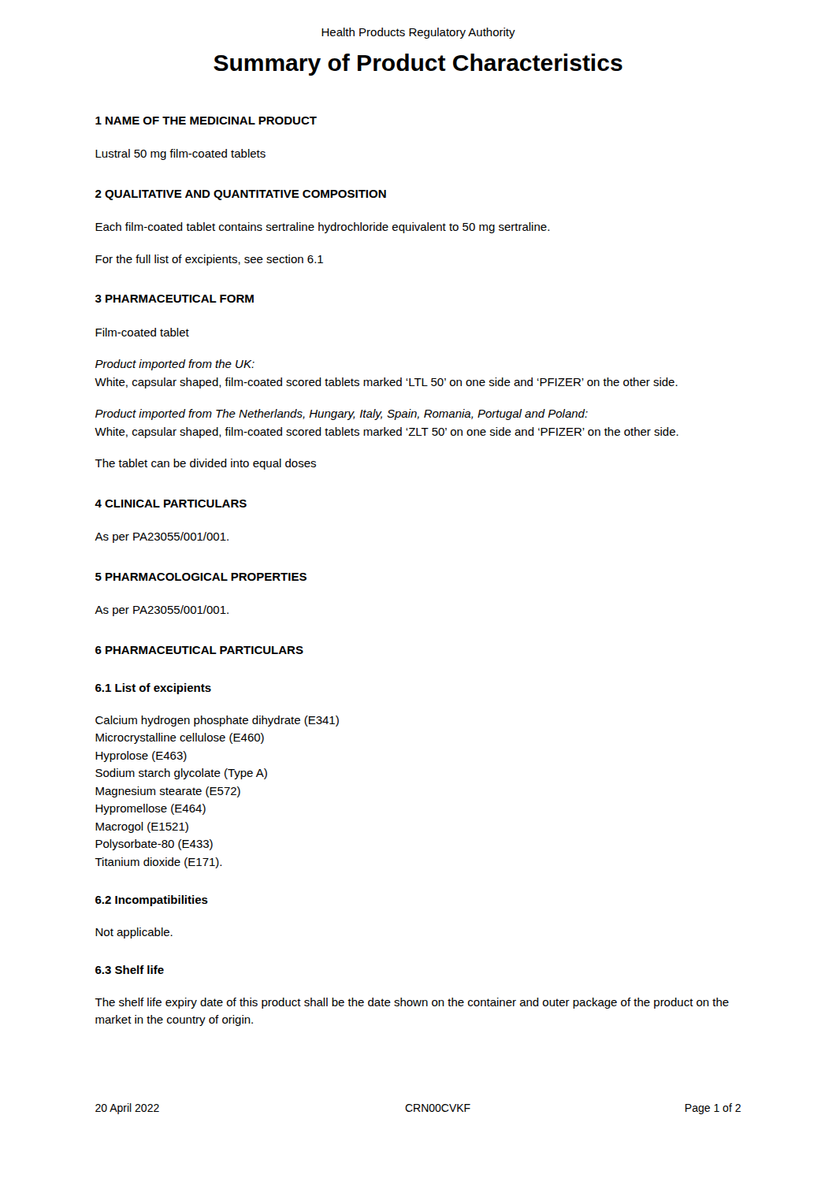Health Products Regulatory Authority
Summary of Product Characteristics
1 NAME OF THE MEDICINAL PRODUCT
Lustral 50 mg film-coated tablets
2 QUALITATIVE AND QUANTITATIVE COMPOSITION
Each film-coated tablet contains sertraline hydrochloride equivalent to 50 mg sertraline.
For the full list of excipients, see section 6.1
3 PHARMACEUTICAL FORM
Film-coated tablet
Product imported from the UK:
White, capsular shaped, film-coated scored tablets marked ‘LTL 50’ on one side and ‘PFIZER’ on the other side.
Product imported from The Netherlands, Hungary, Italy, Spain, Romania, Portugal and Poland:
White, capsular shaped, film-coated scored tablets marked ‘ZLT 50’ on one side and ‘PFIZER’ on the other side.
The tablet can be divided into equal doses
4 CLINICAL PARTICULARS
As per PA23055/001/001.
5 PHARMACOLOGICAL PROPERTIES
As per PA23055/001/001.
6 PHARMACEUTICAL PARTICULARS
6.1 List of excipients
Calcium hydrogen phosphate dihydrate (E341)
Microcrystalline cellulose (E460)
Hyprolose (E463)
Sodium starch glycolate (Type A)
Magnesium stearate (E572)
Hypromellose (E464)
Macrogol (E1521)
Polysorbate-80 (E433)
Titanium dioxide (E171).
6.2 Incompatibilities
Not applicable.
6.3 Shelf life
The shelf life expiry date of this product shall be the date shown on the container and outer package of the product on the market in the country of origin.
20 April 2022 CRN00CVKF Page 1 of 2